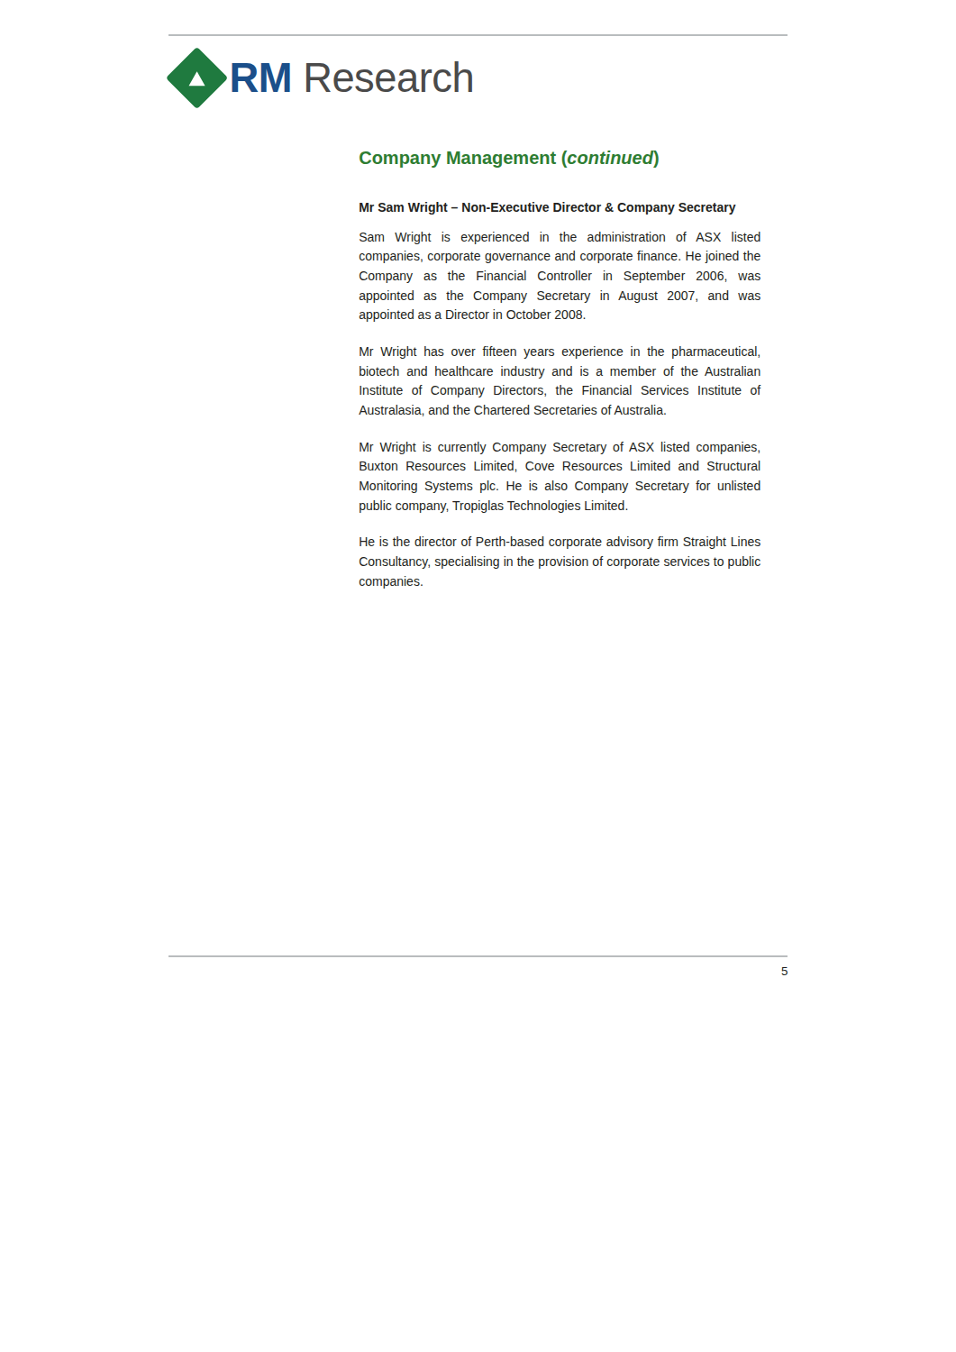RM Research
Company Management (continued)
Mr Sam Wright – Non-Executive Director & Company Secretary
Sam Wright is experienced in the administration of ASX listed companies, corporate governance and corporate finance. He joined the Company as the Financial Controller in September 2006, was appointed as the Company Secretary in August 2007, and was appointed as a Director in October 2008.
Mr Wright has over fifteen years experience in the pharmaceutical, biotech and healthcare industry and is a member of the Australian Institute of Company Directors, the Financial Services Institute of Australasia, and the Chartered Secretaries of Australia.
Mr Wright is currently Company Secretary of ASX listed companies, Buxton Resources Limited, Cove Resources Limited and Structural Monitoring Systems plc. He is also Company Secretary for unlisted public company, Tropiglas Technologies Limited.
He is the director of Perth-based corporate advisory firm Straight Lines Consultancy, specialising in the provision of corporate services to public companies.
5